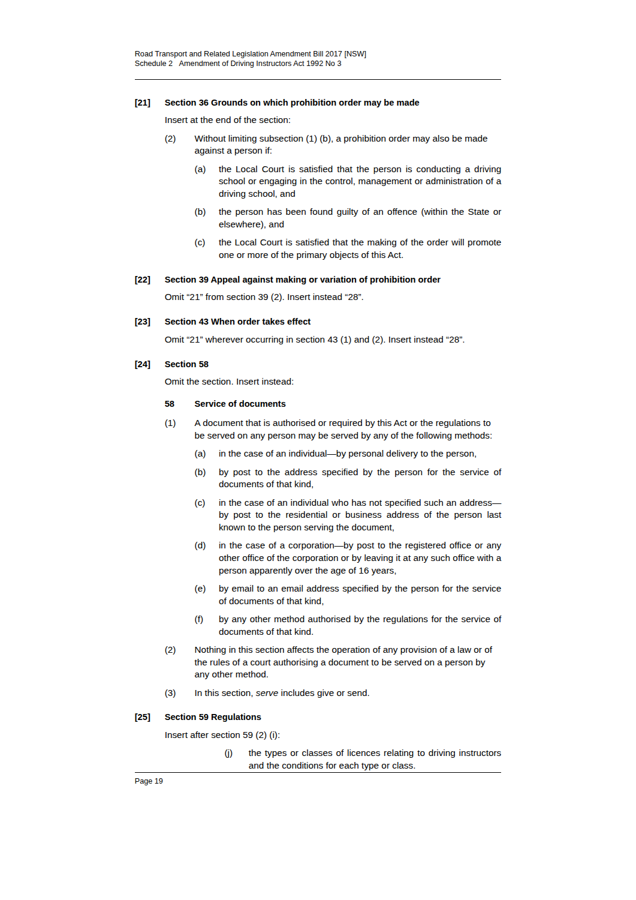Road Transport and Related Legislation Amendment Bill 2017 [NSW]
Schedule 2 Amendment of Driving Instructors Act 1992 No 3
[21] Section 36 Grounds on which prohibition order may be made
Insert at the end of the section:
(2)
Without limiting subsection (1) (b), a prohibition order may also be made against a person if:
(a)
the Local Court is satisfied that the person is conducting a driving school or engaging in the control, management or administration of a driving school, and
(b)
the person has been found guilty of an offence (within the State or elsewhere), and
(c)
the Local Court is satisfied that the making of the order will promote one or more of the primary objects of this Act.
[22] Section 39 Appeal against making or variation of prohibition order
Omit “21” from section 39 (2). Insert instead “28”.
[23] Section 43 When order takes effect
Omit “21” wherever occurring in section 43 (1) and (2). Insert instead “28”.
[24] Section 58
Omit the section. Insert instead:
58
Service of documents
(1)
A document that is authorised or required by this Act or the regulations to be served on any person may be served by any of the following methods:
(a)
in the case of an individual—by personal delivery to the person,
(b)
by post to the address specified by the person for the service of documents of that kind,
(c)
in the case of an individual who has not specified such an address—by post to the residential or business address of the person last known to the person serving the document,
(d)
in the case of a corporation—by post to the registered office or any other office of the corporation or by leaving it at any such office with a person apparently over the age of 16 years,
(e)
by email to an email address specified by the person for the service of documents of that kind,
(f)
by any other method authorised by the regulations for the service of documents of that kind.
(2)
Nothing in this section affects the operation of any provision of a law or of the rules of a court authorising a document to be served on a person by any other method.
(3)
In this section, serve includes give or send.
[25] Section 59 Regulations
Insert after section 59 (2) (i):
(j)
the types or classes of licences relating to driving instructors and the conditions for each type or class.
Page 19